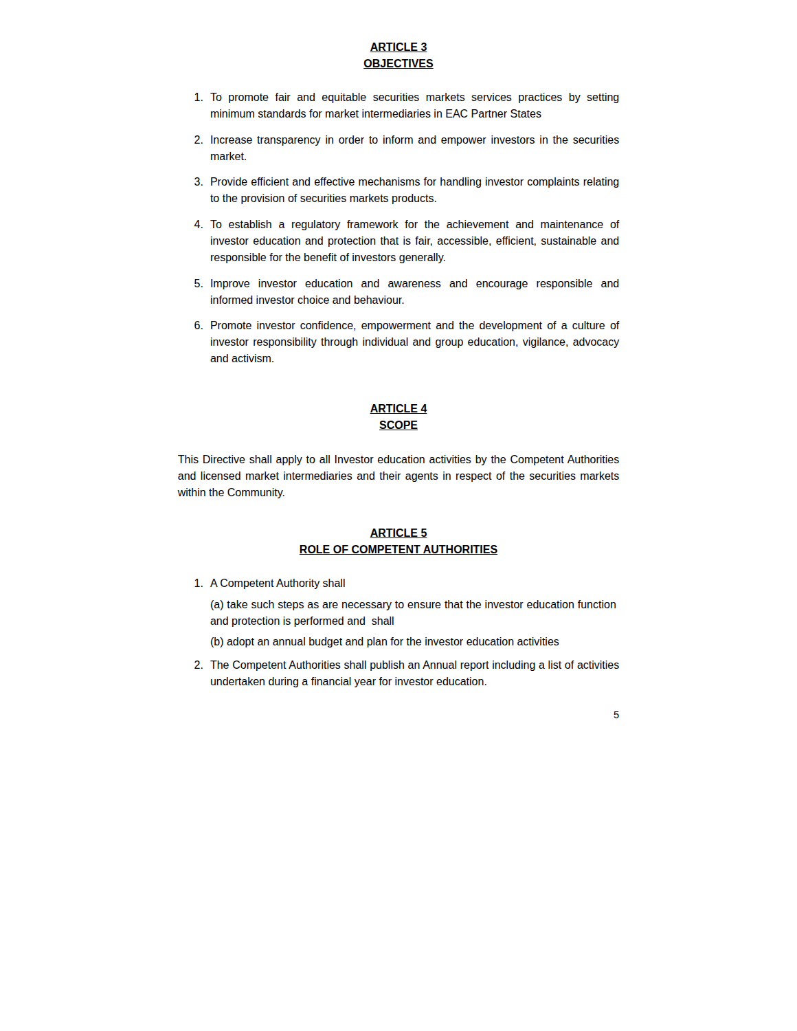ARTICLE 3 OBJECTIVES
To promote fair and equitable securities markets services practices by setting minimum standards for market intermediaries in EAC Partner States
Increase transparency in order to inform and empower investors in the securities market.
Provide efficient and effective mechanisms for handling investor complaints relating to the provision of securities markets products.
To establish a regulatory framework for the achievement and maintenance of investor education and protection that is fair, accessible, efficient, sustainable and responsible for the benefit of investors generally.
Improve investor education and awareness and encourage responsible and informed investor choice and behaviour.
Promote investor confidence, empowerment and the development of a culture of investor responsibility through individual and group education, vigilance, advocacy and activism.
ARTICLE 4 SCOPE
This Directive shall apply to all Investor education activities by the Competent Authorities and licensed market intermediaries and their agents in respect of the securities markets within the Community.
ARTICLE 5 ROLE OF COMPETENT AUTHORITIES
A Competent Authority shall
(a) take such steps as are necessary to ensure that the investor education function and protection is performed and shall
(b) adopt an annual budget and plan for the investor education activities
The Competent Authorities shall publish an Annual report including a list of activities undertaken during a financial year for investor education.
5